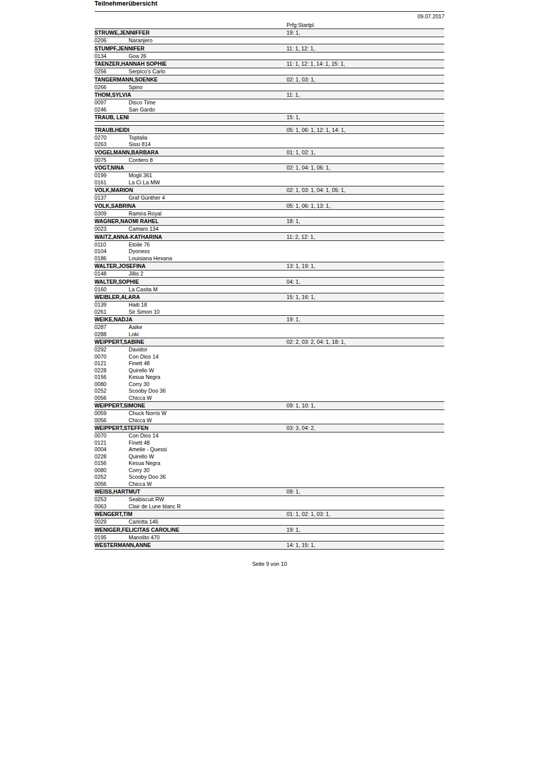Teilnehmerübersicht
09.07.2017
| | | Prfg:Startpl. |
| STRUWE,JENNIFFER | 19: 1, |
| 0206 | Naranjero | |
| STUMPF,JENNIFER | 11: 1, 12: 1, |
| 0134 | Goa 26 | |
| TAENZER,HANNAH SOPHIE | 11: 1, 12: 1, 14: 1, 15: 1, |
| 0256 | Serpico's Carlo | |
| TANGERMANN,SOENKE | 02: 1, 03: 1, |
| 0266 | Spino | |
| THOM,SYLVIA | 11: 1, |
| 0097 | Disco Time | |
| 0246 | San Gardo | |
| TRAUB, LENI | 15: 1, |
| TRAUB,HEIDI | 05: 1, 06: 1, 12: 1, 14: 1, |
| 0270 | Toptaila | |
| 0263 | Sissi 814 | |
| VOGELMANN,BARBARA | 01: 1, 02: 1, |
| 0075 | Cordero 8 | |
| VOGT,NINA | 02: 1, 04: 1, 06: 1, |
| 0199 | Mogli 361 | |
| 0161 | La Ci La MW | |
| VOLK,MARION | 02: 1, 03: 1, 04: 1, 05: 1, |
| 0137 | Graf Günther 4 | |
| VOLK,SABRINA | 05: 1, 06: 1, 13: 1, |
| 0309 | Ramira Royal | |
| WAGNER,NAOMI RAHEL | 18: 1, |
| 0023 | Camaro 134 | |
| WAITZ,ANNA-KATHARINA | 11: 2, 12: 1, |
| 0110 | Etoile 76 | |
| 0104 | Dyoness | |
| 0186 | Louisiana Hexana | |
| WALTER,JOSEFINA | 13: 1, 19: 1, |
| 0148 | Jillis 2 | |
| WALTER,SOPHIE | 04: 1, |
| 0160 | La Casita M | |
| WEIBLER,ALARA | 15: 1, 16: 1, |
| 0139 | Haiti 18 | |
| 0261 | Sir Simon 10 | |
| WEIKE,NADJA | 19: 1, |
| 0287 | Aaike | |
| 0288 | Loki | |
| WEIPPERT,SABINE | 02: 2, 03: 2, 04: 1, 18: 1, |
| 0292 | Davidor | |
| 0070 | Con Dios 14 | |
| 0121 | Finett 48 | |
| 0228 | Quirello W | |
| 0156 | Kesua Negra | |
| 0080 | Corry 30 | |
| 0252 | Scooby Doo 36 | |
| 0056 | Chicca W | |
| WEIPPERT,SIMONE | 09: 1, 10: 1, |
| 0059 | Chuck Norris W | |
| 0056 | Chicca W | |
| WEIPPERT,STEFFEN | 03: 3, 04: 2, |
| 0070 | Con Dios 14 | |
| 0121 | Finett 48 | |
| 0004 | Amelie - Quessi | |
| 0228 | Quirello W | |
| 0156 | Kesua Negra | |
| 0080 | Corry 30 | |
| 0252 | Scooby Doo 36 | |
| 0056 | Chicca W | |
| WEISS,HARTMUT | 09: 1, |
| 0253 | Seabiscuit RW | |
| 0063 | Clair de Lune blanc R | |
| WENGERT,TIM | 01: 1, 02: 1, 03: 1, |
| 0029 | Carlotta 146 | |
| WENIGER,FELICITAS CAROLINE | 19: 1, |
| 0195 | Manolito 470 | |
| WESTERMANN,ANNE | 14: 1, 15: 1, |
Seite 9 von 10